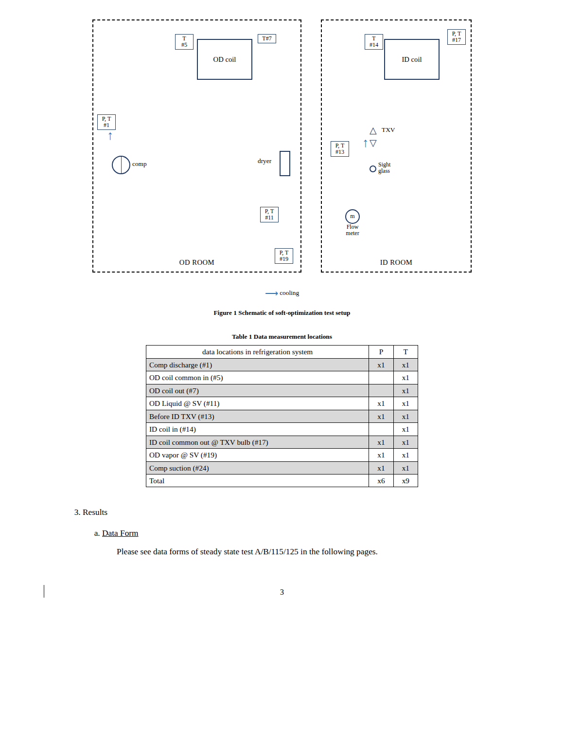OD ROOM
ID ROOM
OD coil
ID coil
T
#5
T#7
P, T
#1
P, T
#11
P, T
#19
T
#14
P, T
#17
P, T
#13
comp
dryer
m
Flow
meter
△
▽
TXV
Sight
glass
↑
↑
⟶ cooling
Figure 1 Schematic of soft-optimization test setup
Table 1 Data measurement locations
| data locations in refrigeration system | P | T |
| --- | --- | --- |
| Comp discharge (#1) | x1 | x1 |
| OD coil common in (#5) | | x1 |
| OD coil out (#7) | | x1 |
| OD Liquid @ SV (#11) | x1 | x1 |
| Before ID TXV (#13) | x1 | x1 |
| ID coil in (#14) | | x1 |
| ID coil common out @ TXV bulb (#17) | x1 | x1 |
| OD vapor @ SV (#19) | x1 | x1 |
| Comp suction (#24) | x1 | x1 |
| Total | x6 | x9 |
Results
Data Form
Please see data forms of steady state test A/B/115/125 in the following pages.
3